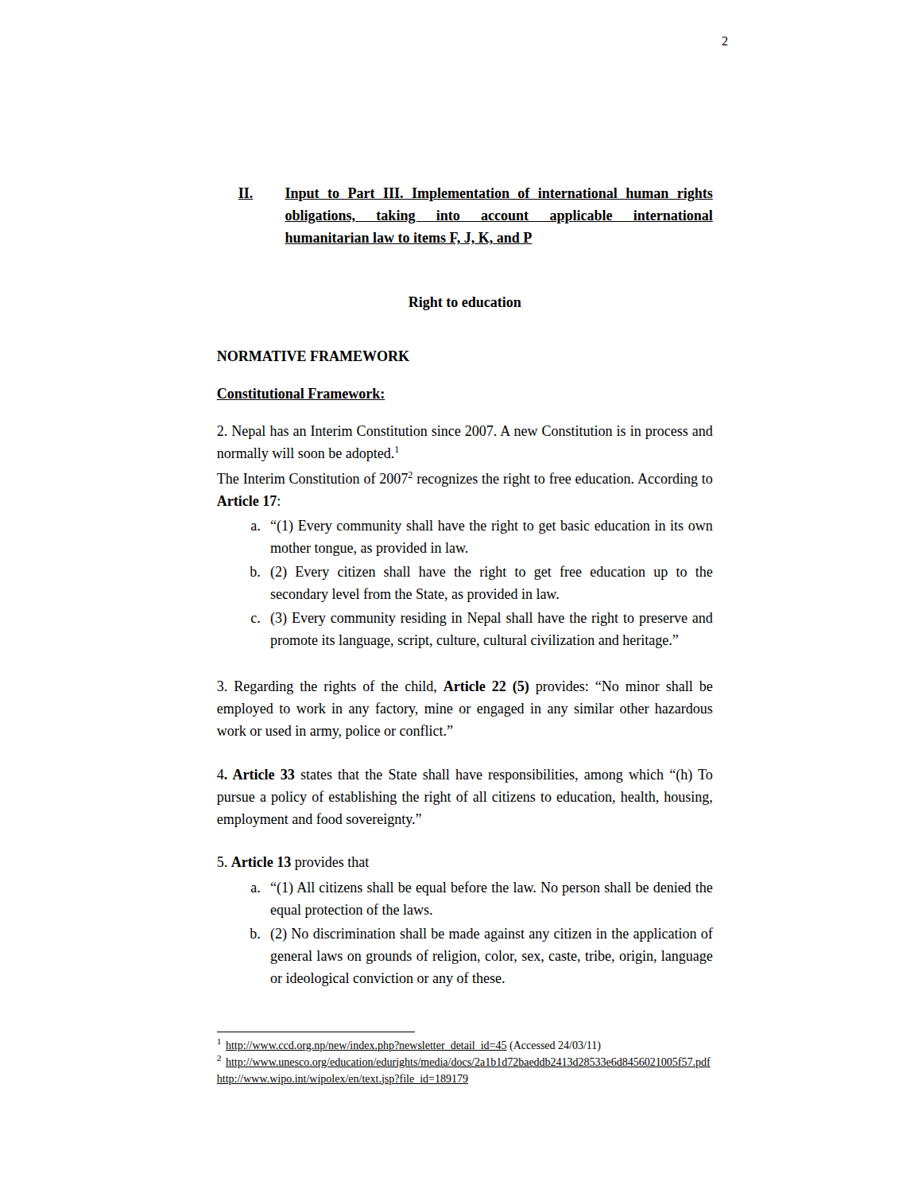2
II. Input to Part III. Implementation of international human rights obligations, taking into account applicable international humanitarian law to items F, J, K, and P
Right to education
NORMATIVE FRAMEWORK
Constitutional Framework:
2. Nepal has an Interim Constitution since 2007. A new Constitution is in process and normally will soon be adopted.1
The Interim Constitution of 20072 recognizes the right to free education. According to Article 17:
“(1) Every community shall have the right to get basic education in its own mother tongue, as provided in law.
(2) Every citizen shall have the right to get free education up to the secondary level from the State, as provided in law.
(3) Every community residing in Nepal shall have the right to preserve and promote its language, script, culture, cultural civilization and heritage.”
3. Regarding the rights of the child, Article 22 (5) provides: “No minor shall be employed to work in any factory, mine or engaged in any similar other hazardous work or used in army, police or conflict.”
4. Article 33 states that the State shall have responsibilities, among which “(h) To pursue a policy of establishing the right of all citizens to education, health, housing, employment and food sovereignty.”
5. Article 13 provides that
“(1) All citizens shall be equal before the law. No person shall be denied the equal protection of the laws.
(2) No discrimination shall be made against any citizen in the application of general laws on grounds of religion, color, sex, caste, tribe, origin, language or ideological conviction or any of these.
1 http://www.ccd.org.np/new/index.php?newsletter_detail_id=45 (Accessed 24/03/11)
2 http://www.unesco.org/education/edurights/media/docs/2a1b1d72baeddb2413d28533e6d8456021005f57.pdf
http://www.wipo.int/wipolex/en/text.jsp?file_id=189179